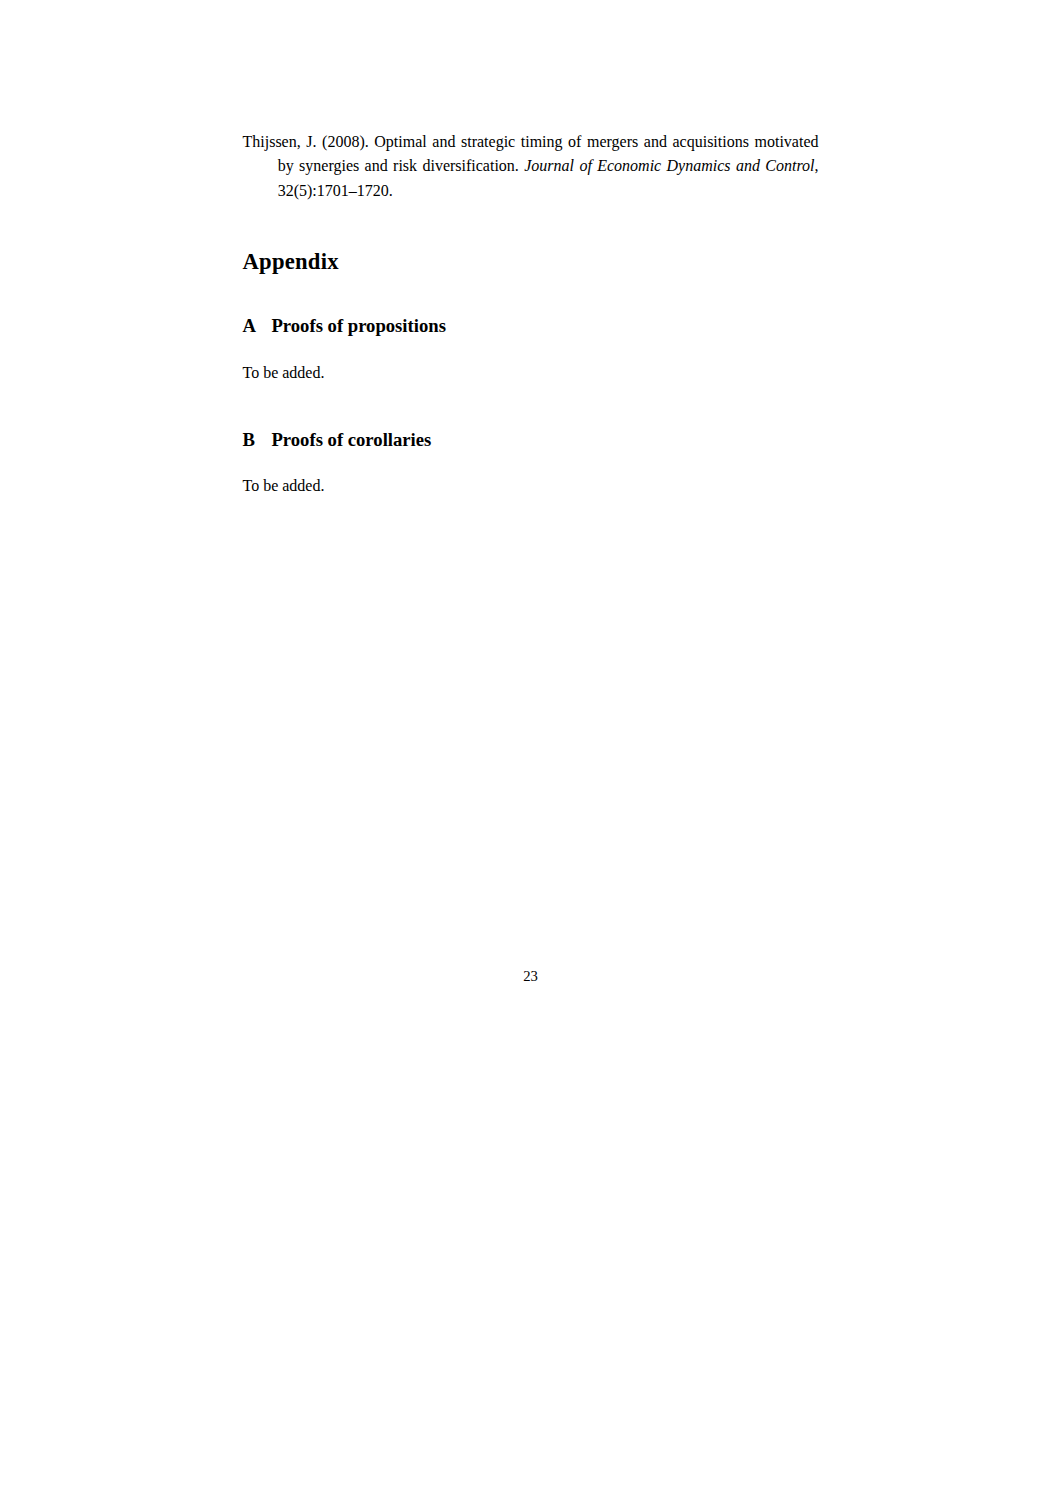Thijssen, J. (2008). Optimal and strategic timing of mergers and acquisitions motivated by synergies and risk diversification. Journal of Economic Dynamics and Control, 32(5):1701–1720.
Appendix
AProofs of propositions
To be added.
BProofs of corollaries
To be added.
23